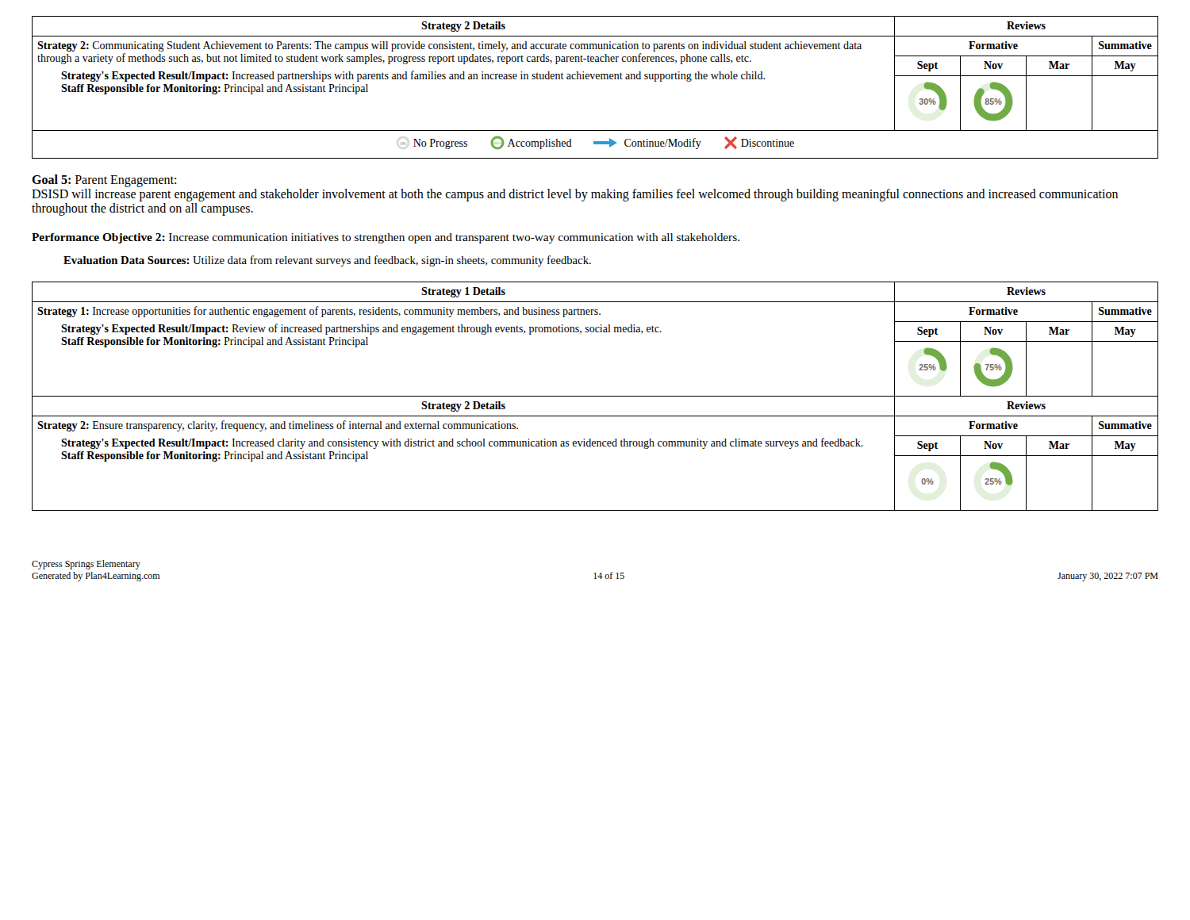| Strategy 2 Details | Reviews |
| Strategy 2: Communicating Student Achievement to Parents: The campus will provide consistent, timely, and accurate communication to parents on individual student achievement data through a variety of methods such as, but not limited to student work samples, progress report updates, report cards, parent-teacher conferences, phone calls, etc. Strategy's Expected Result/Impact: Increased partnerships with parents and families and an increase in student achievement and supporting the whole child. Staff Responsible for Monitoring: Principal and Assistant Principal | Formative | Summative |
| Sept | Nov | Mar | May |
| 30% | 85% | | |
| 0% No Progress 100% Accomplished Continue/Modify Discontinue |
Goal 5: Parent Engagement:
DSISD will increase parent engagement and stakeholder involvement at both the campus and district level by making families feel welcomed through building meaningful connections and increased communication throughout the district and on all campuses.
Performance Objective 2: Increase communication initiatives to strengthen open and transparent two-way communication with all stakeholders.
Evaluation Data Sources: Utilize data from relevant surveys and feedback, sign-in sheets, community feedback.
| Strategy 1 Details | Reviews |
| Strategy 1: Increase opportunities for authentic engagement of parents, residents, community members, and business partners. Strategy's Expected Result/Impact: Review of increased partnerships and engagement through events, promotions, social media, etc. Staff Responsible for Monitoring: Principal and Assistant Principal | Formative | Summative |
| Sept | Nov | Mar | May |
| 25% | 75% | | |
| Strategy 2 Details | Reviews |
| Strategy 2: Ensure transparency, clarity, frequency, and timeliness of internal and external communications. Strategy's Expected Result/Impact: Increased clarity and consistency with district and school communication as evidenced through community and climate surveys and feedback. Staff Responsible for Monitoring: Principal and Assistant Principal | Formative | Summative |
| Sept | Nov | Mar | May |
| 0% | 25% | | |
Cypress Springs Elementary
Generated by Plan4Learning.com
14 of 15
January 30, 2022 7:07 PM